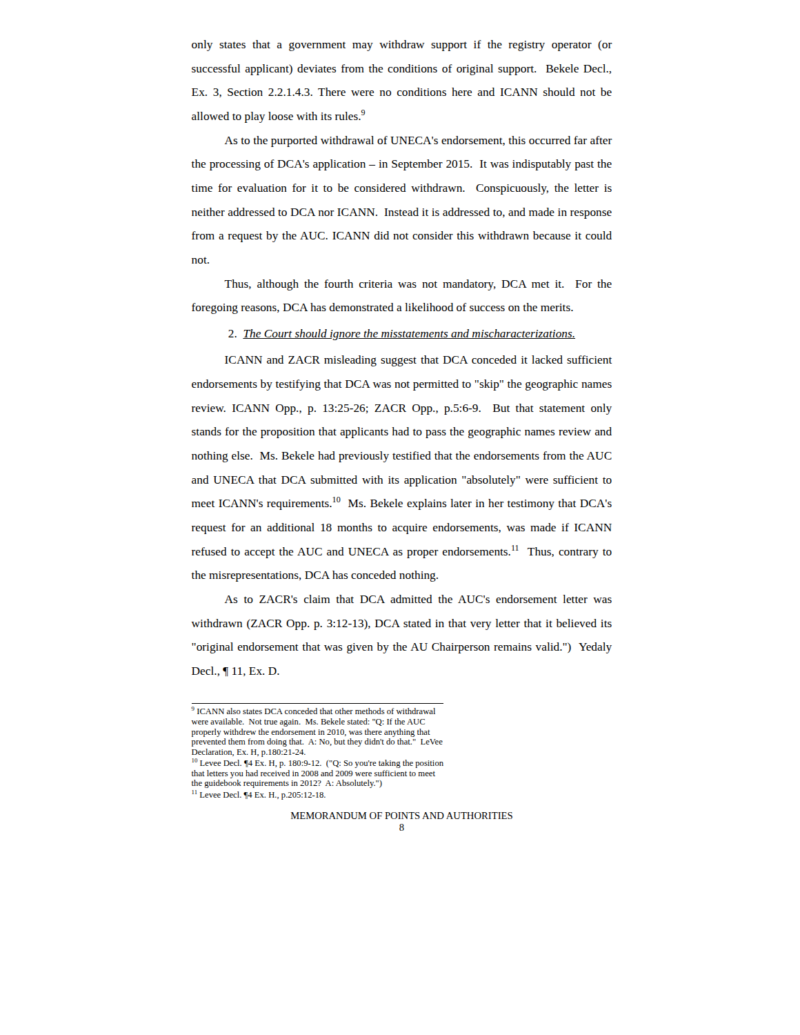only states that a government may withdraw support if the registry operator (or successful applicant) deviates from the conditions of original support. Bekele Decl., Ex. 3, Section 2.2.1.4.3. There were no conditions here and ICANN should not be allowed to play loose with its rules.9
As to the purported withdrawal of UNECA's endorsement, this occurred far after the processing of DCA's application – in September 2015. It was indisputably past the time for evaluation for it to be considered withdrawn. Conspicuously, the letter is neither addressed to DCA nor ICANN. Instead it is addressed to, and made in response from a request by the AUC. ICANN did not consider this withdrawn because it could not.
Thus, although the fourth criteria was not mandatory, DCA met it. For the foregoing reasons, DCA has demonstrated a likelihood of success on the merits.
2. The Court should ignore the misstatements and mischaracterizations.
ICANN and ZACR misleading suggest that DCA conceded it lacked sufficient endorsements by testifying that DCA was not permitted to "skip" the geographic names review. ICANN Opp., p. 13:25-26; ZACR Opp., p.5:6-9. But that statement only stands for the proposition that applicants had to pass the geographic names review and nothing else. Ms. Bekele had previously testified that the endorsements from the AUC and UNECA that DCA submitted with its application "absolutely" were sufficient to meet ICANN's requirements.10 Ms. Bekele explains later in her testimony that DCA's request for an additional 18 months to acquire endorsements, was made if ICANN refused to accept the AUC and UNECA as proper endorsements.11 Thus, contrary to the misrepresentations, DCA has conceded nothing.
As to ZACR's claim that DCA admitted the AUC's endorsement letter was withdrawn (ZACR Opp. p. 3:12-13), DCA stated in that very letter that it believed its "original endorsement that was given by the AU Chairperson remains valid.") Yedaly Decl., ¶ 11, Ex. D.
9 ICANN also states DCA conceded that other methods of withdrawal were available. Not true again. Ms. Bekele stated: "Q: If the AUC properly withdrew the endorsement in 2010, was there anything that prevented them from doing that. A: No, but they didn't do that." LeVee Declaration, Ex. H, p.180:21-24.
10 Levee Decl. ¶4 Ex. H, p. 180:9-12. ("Q: So you're taking the position that letters you had received in 2008 and 2009 were sufficient to meet the guidebook requirements in 2012? A: Absolutely.")
11 Levee Decl. ¶4 Ex. H., p.205:12-18.
MEMORANDUM OF POINTS AND AUTHORITIES
8